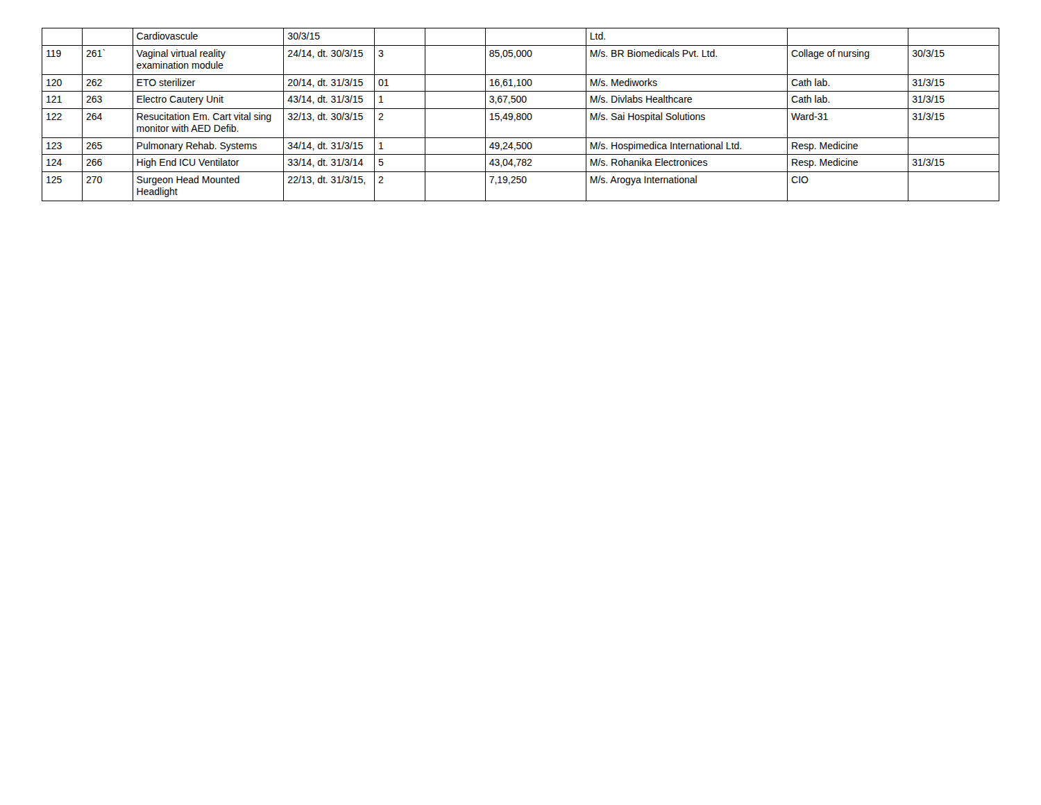| | | Cardiovascule | 30/3/15 | | | | Ltd. | | |
| 119 | 261` | Vaginal virtual reality examination module | 24/14, dt. 30/3/15 | 3 | | 85,05,000 | M/s. BR Biomedicals Pvt. Ltd. | Collage of nursing | 30/3/15 |
| 120 | 262 | ETO sterilizer | 20/14, dt. 31/3/15 | 01 | | 16,61,100 | M/s. Mediworks | Cath lab. | 31/3/15 |
| 121 | 263 | Electro Cautery Unit | 43/14, dt. 31/3/15 | 1 | | 3,67,500 | M/s. Divlabs Healthcare | Cath lab. | 31/3/15 |
| 122 | 264 | Resucitation Em. Cart vital sing monitor with AED Defib. | 32/13, dt. 30/3/15 | 2 | | 15,49,800 | M/s. Sai Hospital Solutions | Ward-31 | 31/3/15 |
| 123 | 265 | Pulmonary Rehab. Systems | 34/14, dt. 31/3/15 | 1 | | 49,24,500 | M/s. Hospimedica International Ltd. | Resp. Medicine | |
| 124 | 266 | High End ICU Ventilator | 33/14, dt. 31/3/14 | 5 | | 43,04,782 | M/s. Rohanika Electronices | Resp. Medicine | 31/3/15 |
| 125 | 270 | Surgeon Head Mounted Headlight | 22/13, dt. 31/3/15, | 2 | | 7,19,250 | M/s. Arogya International | CIO | |